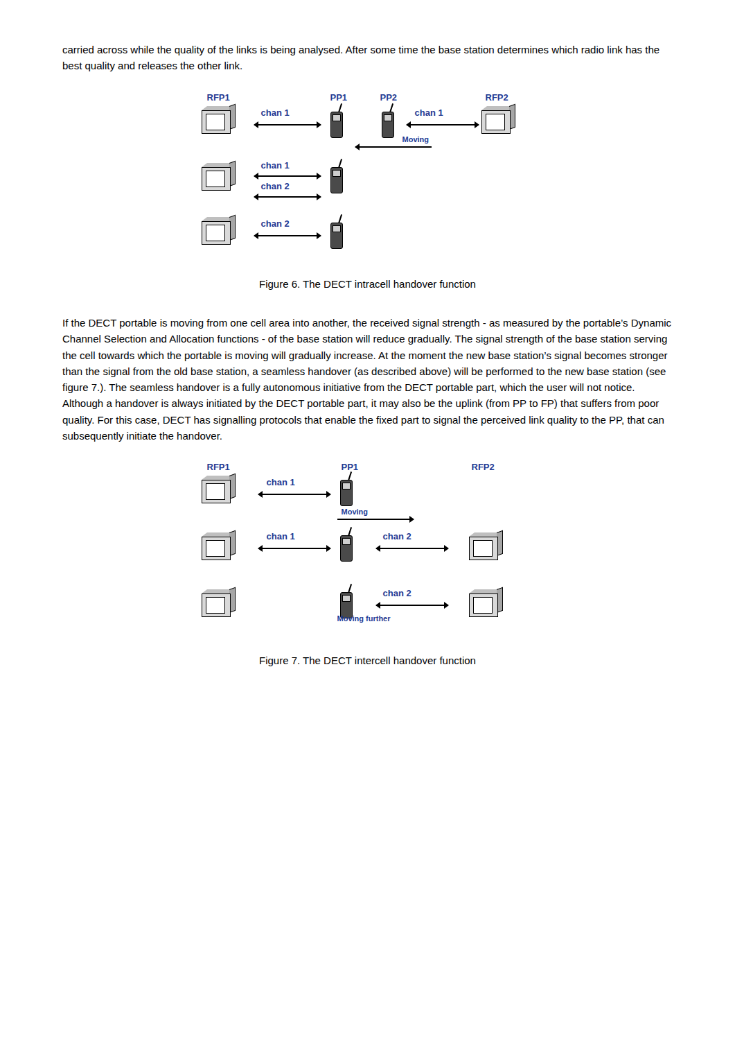carried across while the quality of the links is being analysed. After some time the base station determines which radio link has the best quality and releases the other link.
RFP1 PP1 PP2 RFP2 chan 1 chan 1 Moving chan 1 chan 2 chan 2
Figure 6. The DECT intracell handover function
If the DECT portable is moving from one cell area into another, the received signal strength - as measured by the portable’s Dynamic Channel Selection and Allocation functions - of the base station will reduce gradually. The signal strength of the base station serving the cell towards which the portable is moving will gradually increase. At the moment the new base station’s signal becomes stronger than the signal from the old base station, a seamless handover (as described above) will be performed to the new base station (see figure 7.). The seamless handover is a fully autonomous initiative from the DECT portable part, which the user will not notice. Although a handover is always initiated by the DECT portable part, it may also be the uplink (from PP to FP) that suffers from poor quality. For this case, DECT has signalling protocols that enable the fixed part to signal the perceived link quality to the PP, that can subsequently initiate the handover.
RFP1 PP1 RFP2 chan 1 Moving chan 1 chan 2 chan 2
Moving further
Figure 7. The DECT intercell handover function